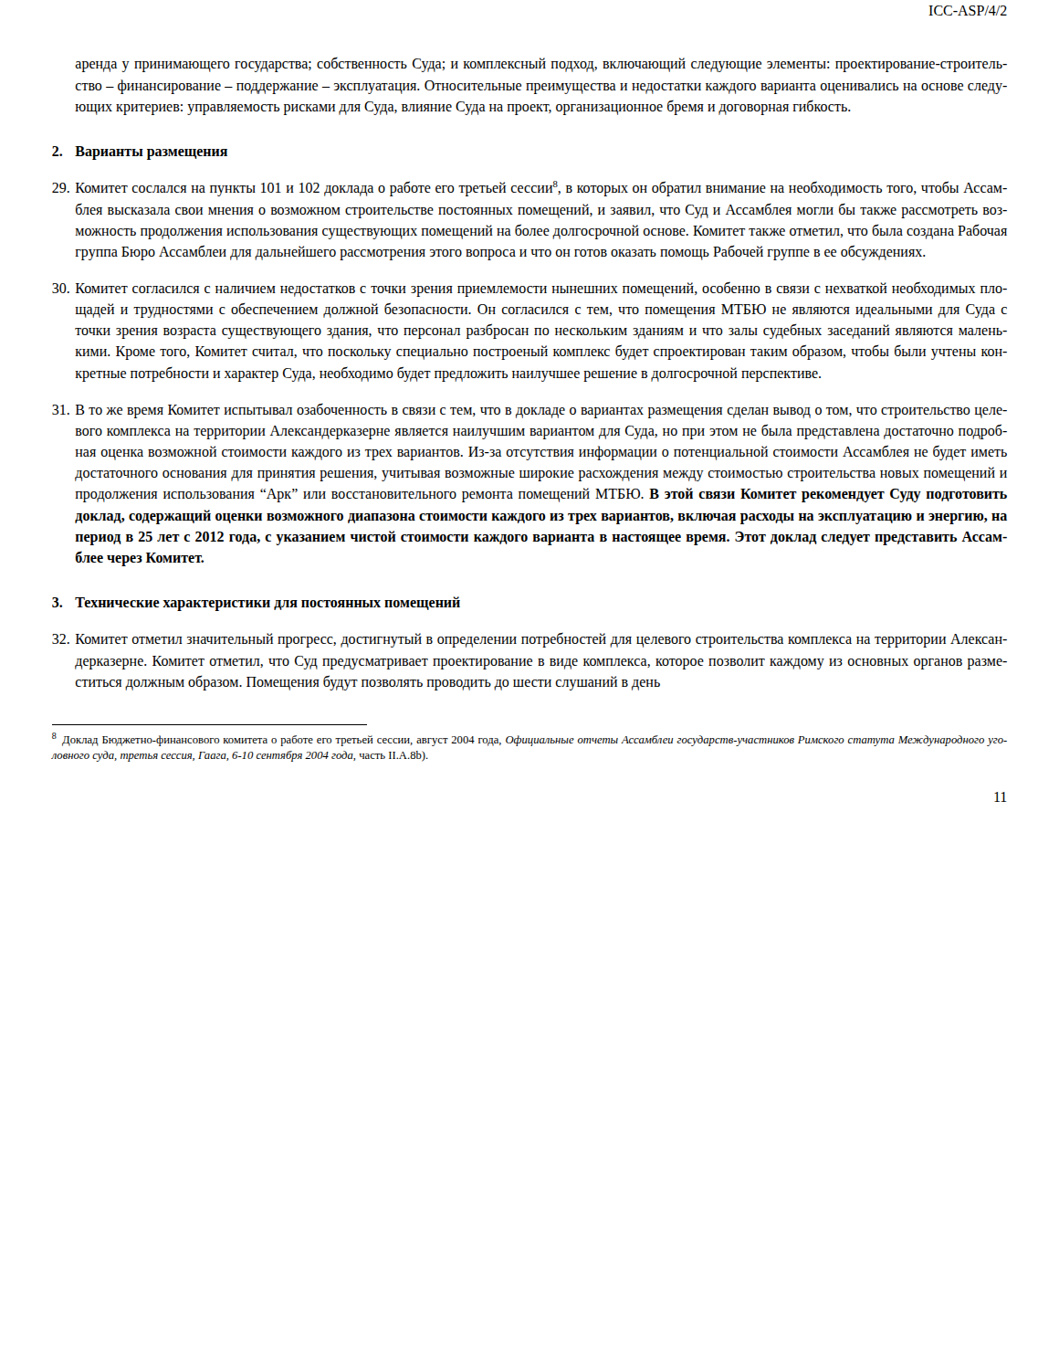ICC-ASP/4/2
аренда у принимающего государства; собственность Суда; и комплексный подход, включающий следующие элементы: проектирование-строительство – финансирование – поддержание – эксплуатация. Относительные преимущества и недостатки каждого варианта оценивались на основе следующих критериев: управляемость рисками для Суда, влияние Суда на проект, организационное бремя и договорная гибкость.
2. Варианты размещения
29. Комитет сослался на пункты 101 и 102 доклада о работе его третьей сессии8, в которых он обратил внимание на необходимость того, чтобы Ассамблея высказала свои мнения о возможном строительстве постоянных помещений, и заявил, что Суд и Ассамблея могли бы также рассмотреть возможность продолжения использования существующих помещений на более долгосрочной основе. Комитет также отметил, что была создана Рабочая группа Бюро Ассамблеи для дальнейшего рассмотрения этого вопроса и что он готов оказать помощь Рабочей группе в ее обсуждениях.
30. Комитет согласился с наличием недостатков с точки зрения приемлемости нынешних помещений, особенно в связи с нехваткой необходимых площадей и трудностями с обеспечением должной безопасности. Он согласился с тем, что помещения МТБЮ не являются идеальными для Суда с точки зрения возраста существующего здания, что персонал разбросан по нескольким зданиям и что залы судебных заседаний являются маленькими. Кроме того, Комитет считал, что поскольку специально построеный комплекс будет спроектирован таким образом, чтобы были учтены конкретные потребности и характер Суда, необходимо будет предложить наилучшее решение в долгосрочной перспективе.
31. В то же время Комитет испытывал озабоченность в связи с тем, что в докладе о вариантах размещения сделан вывод о том, что строительство целевого комплекса на территории Александерказерне является наилучшим вариантом для Суда, но при этом не была представлена достаточно подробная оценка возможной стоимости каждого из трех вариантов. Из-за отсутствия информации о потенциальной стоимости Ассамблея не будет иметь достаточного основания для принятия решения, учитывая возможные широкие расхождения между стоимостью строительства новых помещений и продолжения использования “Арк” или восстановительного ремонта помещений МТБЮ. В этой связи Комитет рекомендует Суду подготовить доклад, содержащий оценки возможного диапазона стоимости каждого из трех вариантов, включая расходы на эксплуатацию и энергию, на период в 25 лет с 2012 года, с указанием чистой стоимости каждого варианта в настоящее время. Этот доклад следует представить Ассамблее через Комитет.
3. Технические характеристики для постоянных помещений
32. Комитет отметил значительный прогресс, достигнутый в определении потребностей для целевого строительства комплекса на территории Александерказерне. Комитет отметил, что Суд предусматривает проектирование в виде комплекса, которое позволит каждому из основных органов разместиться должным образом. Помещения будут позволять проводить до шести слушаний в день
8 Доклад Бюджетно-финансового комитета о работе его третьей сессии, август 2004 года, Официальные отчеты Ассамблеи государств-участников Римского статута Международного уголовного суда, третья сессия, Гаага, 6-10 сентября 2004 года, часть II.A.8b).
11